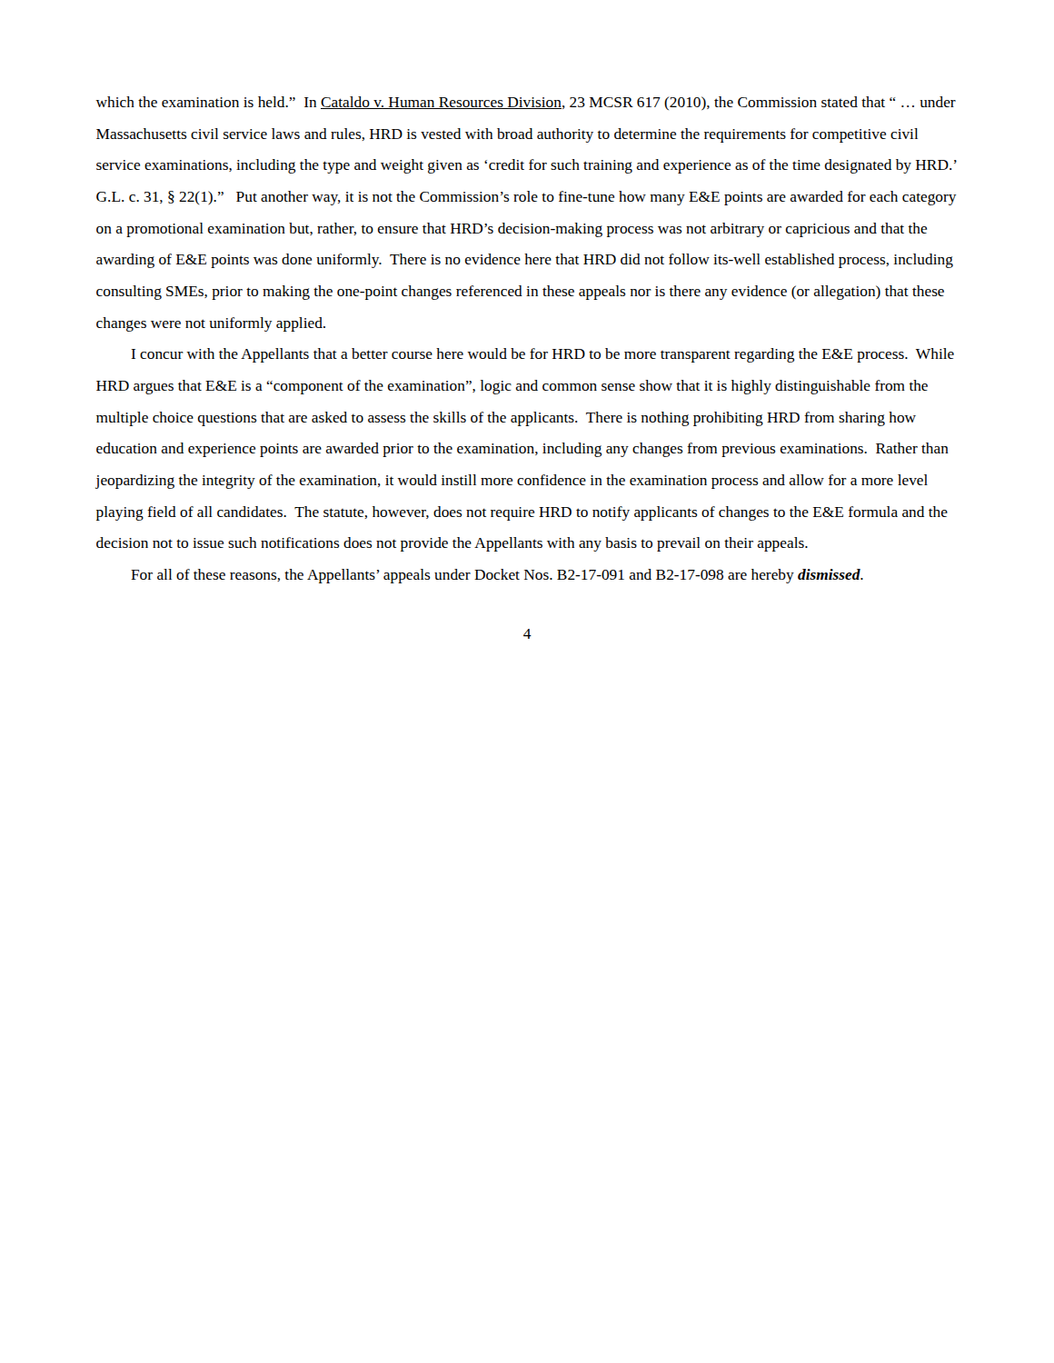which the examination is held.” In Cataldo v. Human Resources Division, 23 MCSR 617 (2010), the Commission stated that “ … under Massachusetts civil service laws and rules, HRD is vested with broad authority to determine the requirements for competitive civil service examinations, including the type and weight given as ‘credit for such training and experience as of the time designated by HRD.’ G.L. c. 31, § 22(1).” Put another way, it is not the Commission’s role to fine-tune how many E&E points are awarded for each category on a promotional examination but, rather, to ensure that HRD’s decision-making process was not arbitrary or capricious and that the awarding of E&E points was done uniformly. There is no evidence here that HRD did not follow its-well established process, including consulting SMEs, prior to making the one-point changes referenced in these appeals nor is there any evidence (or allegation) that these changes were not uniformly applied.
I concur with the Appellants that a better course here would be for HRD to be more transparent regarding the E&E process. While HRD argues that E&E is a “component of the examination”, logic and common sense show that it is highly distinguishable from the multiple choice questions that are asked to assess the skills of the applicants. There is nothing prohibiting HRD from sharing how education and experience points are awarded prior to the examination, including any changes from previous examinations. Rather than jeopardizing the integrity of the examination, it would instill more confidence in the examination process and allow for a more level playing field of all candidates. The statute, however, does not require HRD to notify applicants of changes to the E&E formula and the decision not to issue such notifications does not provide the Appellants with any basis to prevail on their appeals.
For all of these reasons, the Appellants’ appeals under Docket Nos. B2-17-091 and B2-17-098 are hereby dismissed.
4